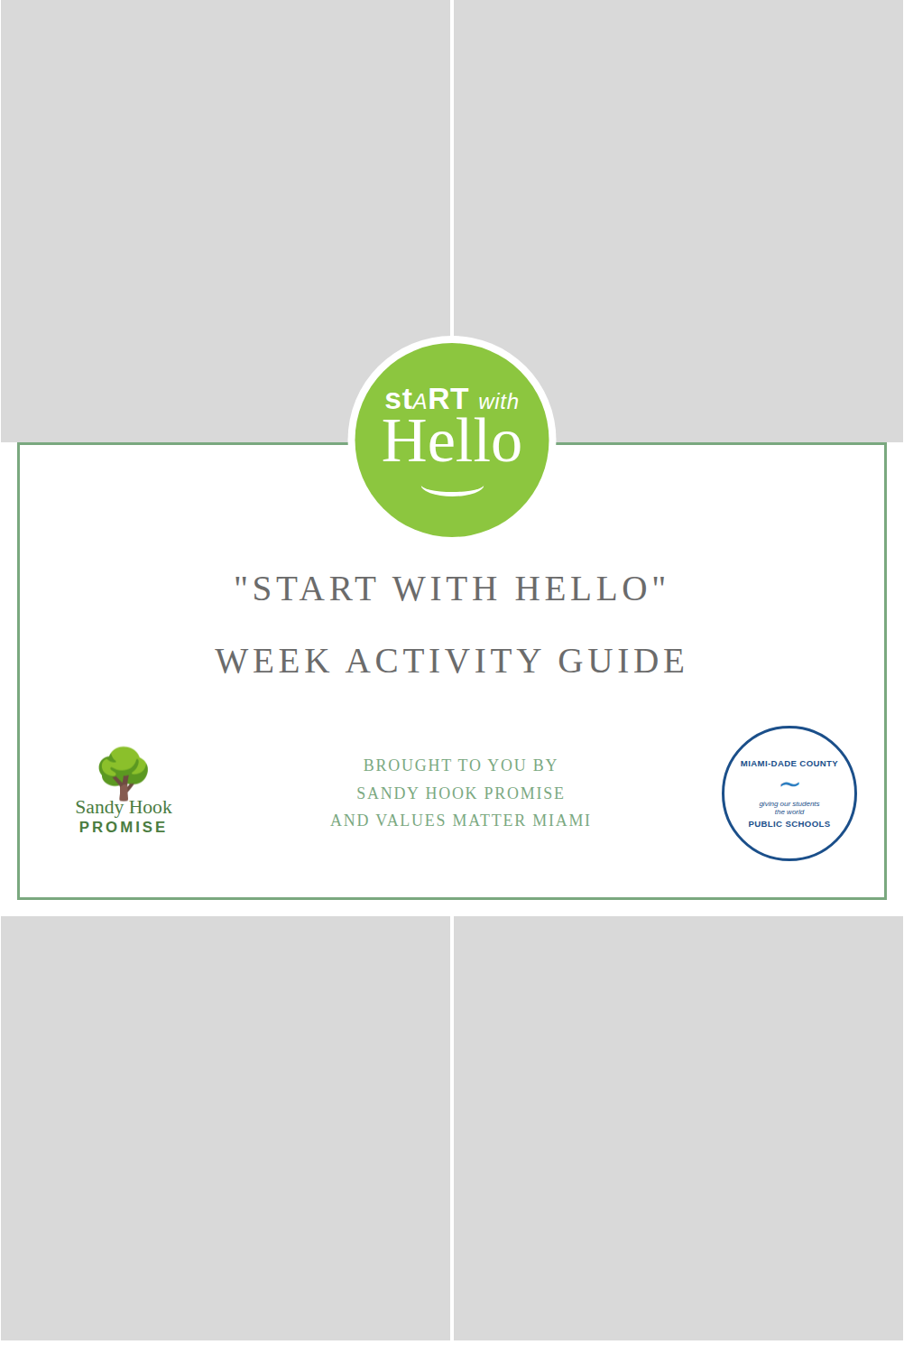stART with Hello
"Start With Hello" Week Activity Guide
🌳
Sandy Hook
PROMISE
Brought to you by
Sandy Hook Promise
and Values Matter Miami
MIAMI-DADE COUNTY
∼
giving our students
the world
PUBLIC SCHOOLS